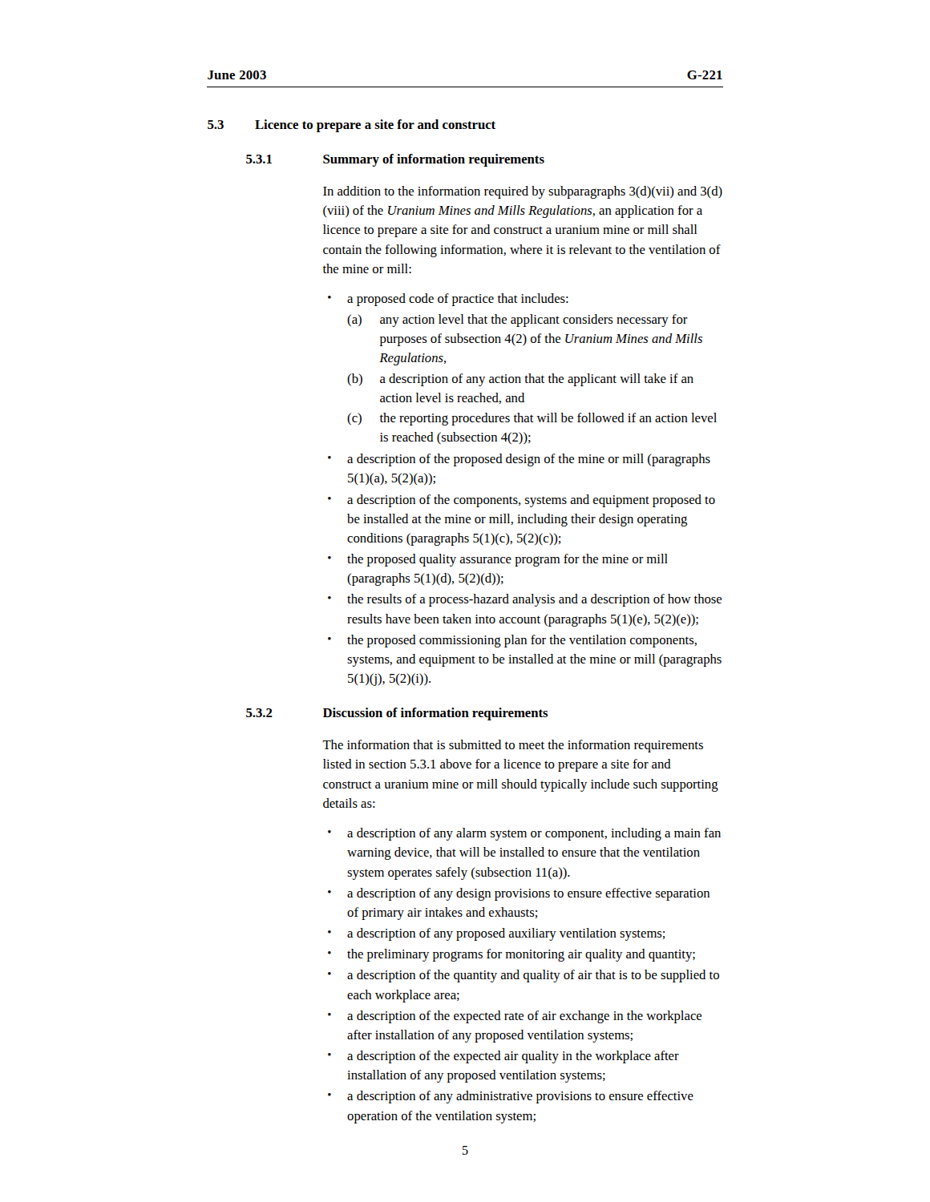June 2003 G-221
5.3 Licence to prepare a site for and construct
5.3.1 Summary of information requirements
In addition to the information required by subparagraphs 3(d)(vii) and 3(d)(viii) of the Uranium Mines and Mills Regulations, an application for a licence to prepare a site for and construct a uranium mine or mill shall contain the following information, where it is relevant to the ventilation of the mine or mill:
a proposed code of practice that includes:
(a) any action level that the applicant considers necessary for purposes of subsection 4(2) of the Uranium Mines and Mills Regulations,
(b) a description of any action that the applicant will take if an action level is reached, and
(c) the reporting procedures that will be followed if an action level is reached (subsection 4(2));
a description of the proposed design of the mine or mill (paragraphs 5(1)(a), 5(2)(a));
a description of the components, systems and equipment proposed to be installed at the mine or mill, including their design operating conditions (paragraphs 5(1)(c), 5(2)(c));
the proposed quality assurance program for the mine or mill (paragraphs 5(1)(d), 5(2)(d));
the results of a process-hazard analysis and a description of how those results have been taken into account (paragraphs 5(1)(e), 5(2)(e));
the proposed commissioning plan for the ventilation components, systems, and equipment to be installed at the mine or mill (paragraphs 5(1)(j), 5(2)(i)).
5.3.2 Discussion of information requirements
The information that is submitted to meet the information requirements listed in section 5.3.1 above for a licence to prepare a site for and construct a uranium mine or mill should typically include such supporting details as:
a description of any alarm system or component, including a main fan warning device, that will be installed to ensure that the ventilation system operates safely (subsection 11(a)).
a description of any design provisions to ensure effective separation of primary air intakes and exhausts;
a description of any proposed auxiliary ventilation systems;
the preliminary programs for monitoring air quality and quantity;
a description of the quantity and quality of air that is to be supplied to each workplace area;
a description of the expected rate of air exchange in the workplace after installation of any proposed ventilation systems;
a description of the expected air quality in the workplace after installation of any proposed ventilation systems;
a description of any administrative provisions to ensure effective operation of the ventilation system;
5